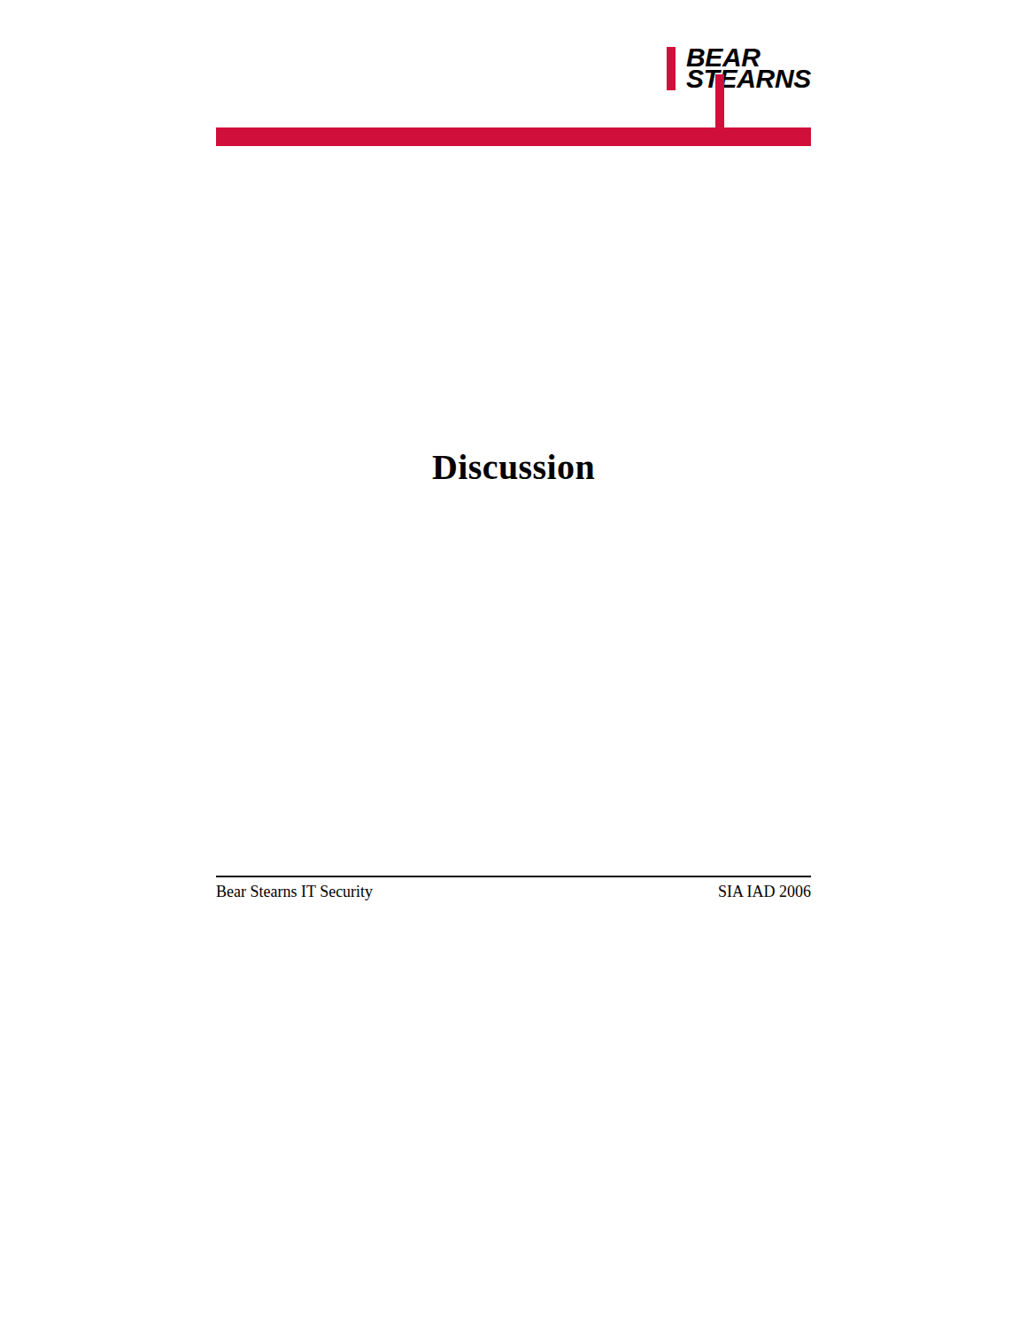BEAR STEARNS
Discussion
Bear Stearns IT Security
SIA IAD 2006